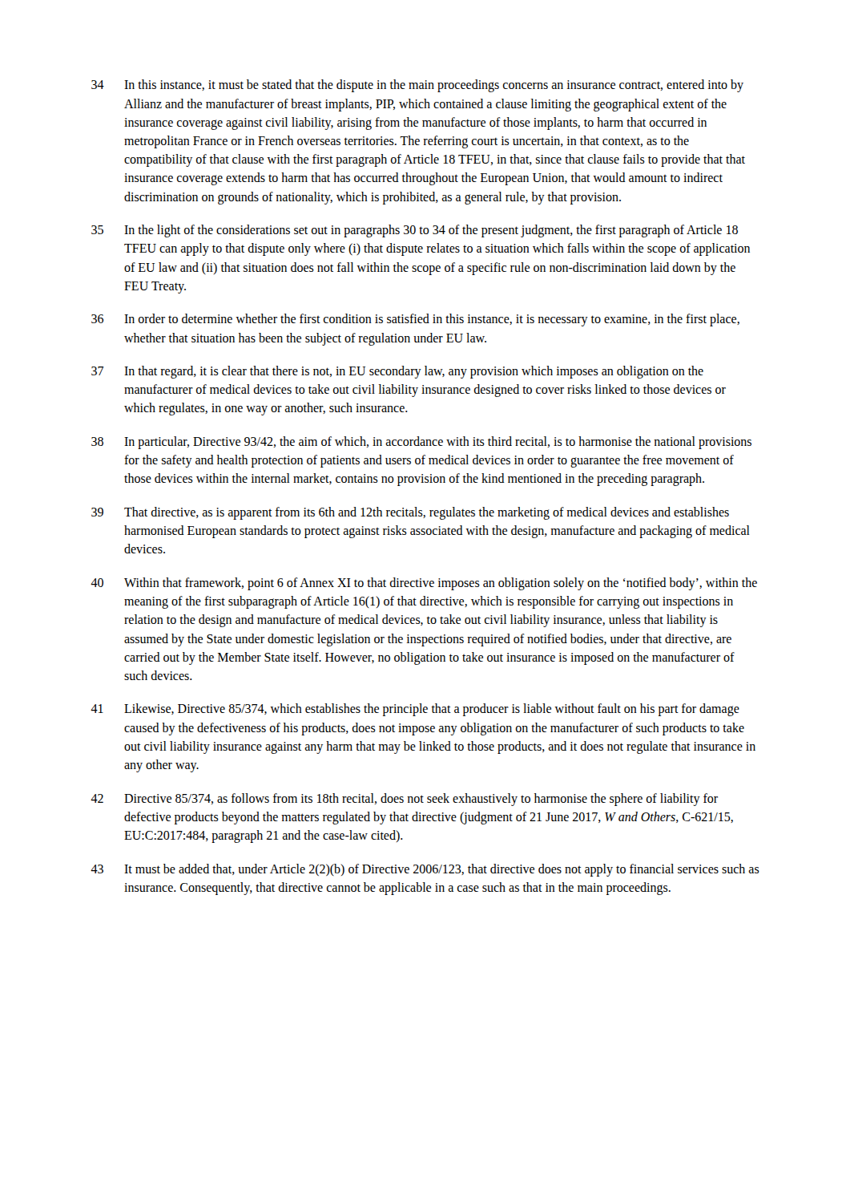34
In this instance, it must be stated that the dispute in the main proceedings concerns an insurance contract, entered into by Allianz and the manufacturer of breast implants, PIP, which contained a clause limiting the geographical extent of the insurance coverage against civil liability, arising from the manufacture of those implants, to harm that occurred in metropolitan France or in French overseas territories. The referring court is uncertain, in that context, as to the compatibility of that clause with the first paragraph of Article 18 TFEU, in that, since that clause fails to provide that that insurance coverage extends to harm that has occurred throughout the European Union, that would amount to indirect discrimination on grounds of nationality, which is prohibited, as a general rule, by that provision.
35
In the light of the considerations set out in paragraphs 30 to 34 of the present judgment, the first paragraph of Article 18 TFEU can apply to that dispute only where (i) that dispute relates to a situation which falls within the scope of application of EU law and (ii) that situation does not fall within the scope of a specific rule on non-discrimination laid down by the FEU Treaty.
36
In order to determine whether the first condition is satisfied in this instance, it is necessary to examine, in the first place, whether that situation has been the subject of regulation under EU law.
37
In that regard, it is clear that there is not, in EU secondary law, any provision which imposes an obligation on the manufacturer of medical devices to take out civil liability insurance designed to cover risks linked to those devices or which regulates, in one way or another, such insurance.
38
In particular, Directive 93/42, the aim of which, in accordance with its third recital, is to harmonise the national provisions for the safety and health protection of patients and users of medical devices in order to guarantee the free movement of those devices within the internal market, contains no provision of the kind mentioned in the preceding paragraph.
39
That directive, as is apparent from its 6th and 12th recitals, regulates the marketing of medical devices and establishes harmonised European standards to protect against risks associated with the design, manufacture and packaging of medical devices.
40
Within that framework, point 6 of Annex XI to that directive imposes an obligation solely on the ‘notified body’, within the meaning of the first subparagraph of Article 16(1) of that directive, which is responsible for carrying out inspections in relation to the design and manufacture of medical devices, to take out civil liability insurance, unless that liability is assumed by the State under domestic legislation or the inspections required of notified bodies, under that directive, are carried out by the Member State itself. However, no obligation to take out insurance is imposed on the manufacturer of such devices.
41
Likewise, Directive 85/374, which establishes the principle that a producer is liable without fault on his part for damage caused by the defectiveness of his products, does not impose any obligation on the manufacturer of such products to take out civil liability insurance against any harm that may be linked to those products, and it does not regulate that insurance in any other way.
42
Directive 85/374, as follows from its 18th recital, does not seek exhaustively to harmonise the sphere of liability for defective products beyond the matters regulated by that directive (judgment of 21 June 2017, W and Others, C‑621/15, EU:C:2017:484, paragraph 21 and the case-law cited).
43
It must be added that, under Article 2(2)(b) of Directive 2006/123, that directive does not apply to financial services such as insurance. Consequently, that directive cannot be applicable in a case such as that in the main proceedings.